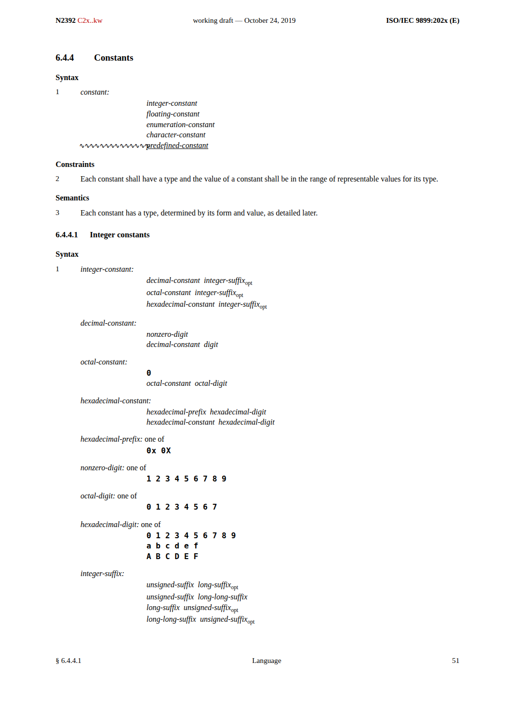N2392 C2x..kw
working draft — October 24, 2019
ISO/IEC 9899:202x (E)
6.4.4 Constants
Syntax
1
constant:
integer-constant
floating-constant
enumeration-constant
character-constant
predefined-constant
Constraints
2 Each constant shall have a type and the value of a constant shall be in the range of representable values for its type.
Semantics
3 Each constant has a type, determined by its form and value, as detailed later.
6.4.4.1 Integer constants
Syntax
1
integer-constant:
decimal-constant integer-suffixopt
octal-constant integer-suffixopt
hexadecimal-constant integer-suffixopt
decimal-constant:
nonzero-digit
decimal-constant digit
octal-constant:
0
octal-constant octal-digit
hexadecimal-constant:
hexadecimal-prefix hexadecimal-digit
hexadecimal-constant hexadecimal-digit
hexadecimal-prefix: one of
0x0X
nonzero-digit: one of
123456789
octal-digit: one of
01234567
hexadecimal-digit: one of
0123456789
abcdef
ABCDEF
integer-suffix:
unsigned-suffix long-suffixopt
unsigned-suffix long-long-suffix
long-suffix unsigned-suffixopt
long-long-suffix unsigned-suffixopt
§ 6.4.4.1
Language
51